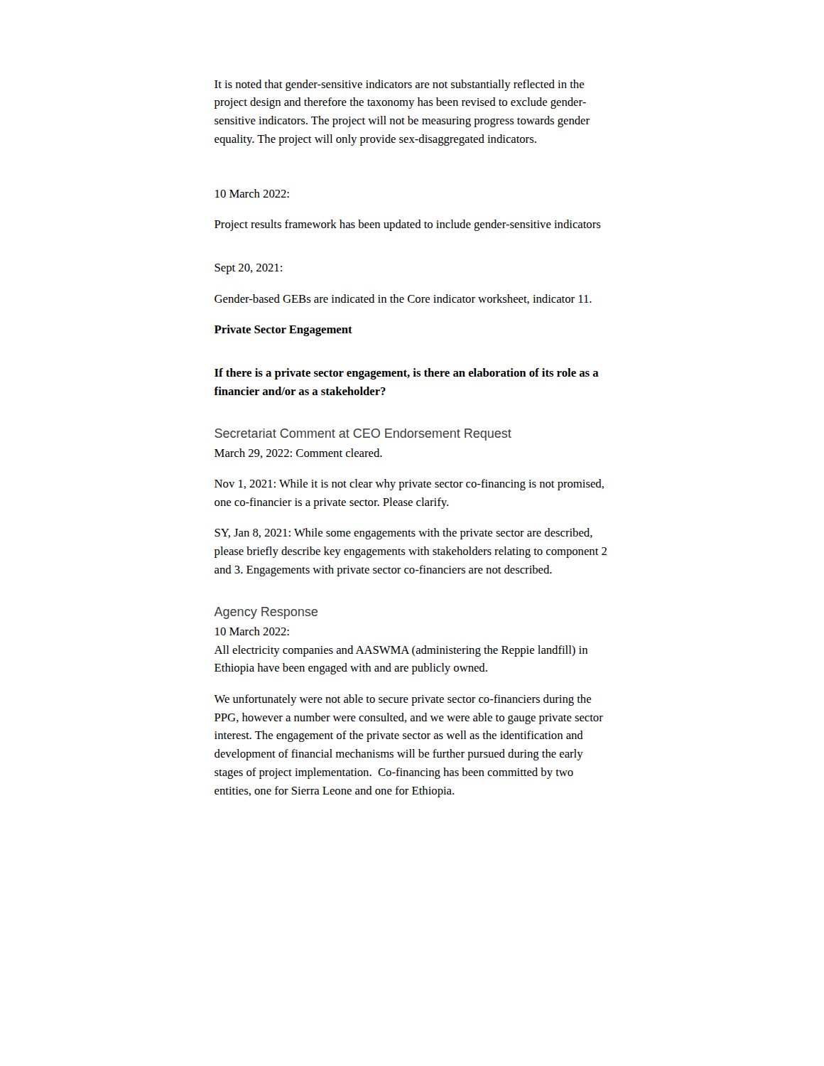It is noted that gender-sensitive indicators are not substantially reflected in the project design and therefore the taxonomy has been revised to exclude gender-sensitive indicators. The project will not be measuring progress towards gender equality. The project will only provide sex-disaggregated indicators.
10 March 2022:
Project results framework has been updated to include gender-sensitive indicators
Sept 20, 2021:
Gender-based GEBs are indicated in the Core indicator worksheet, indicator 11.
Private Sector Engagement
If there is a private sector engagement, is there an elaboration of its role as a financier and/or as a stakeholder?
Secretariat Comment at CEO Endorsement Request
March 29, 2022: Comment cleared.
Nov 1, 2021: While it is not clear why private sector co-financing is not promised, one co-financier is a private sector. Please clarify.
SY, Jan 8, 2021: While some engagements with the private sector are described, please briefly describe key engagements with stakeholders relating to component 2 and 3. Engagements with private sector co-financiers are not described.
Agency Response
10 March 2022:
All electricity companies and AASWMA (administering the Reppie landfill) in Ethiopia have been engaged with and are publicly owned.
We unfortunately were not able to secure private sector co-financiers during the PPG, however a number were consulted, and we were able to gauge private sector interest. The engagement of the private sector as well as the identification and development of financial mechanisms will be further pursued during the early stages of project implementation. Co-financing has been committed by two entities, one for Sierra Leone and one for Ethiopia.